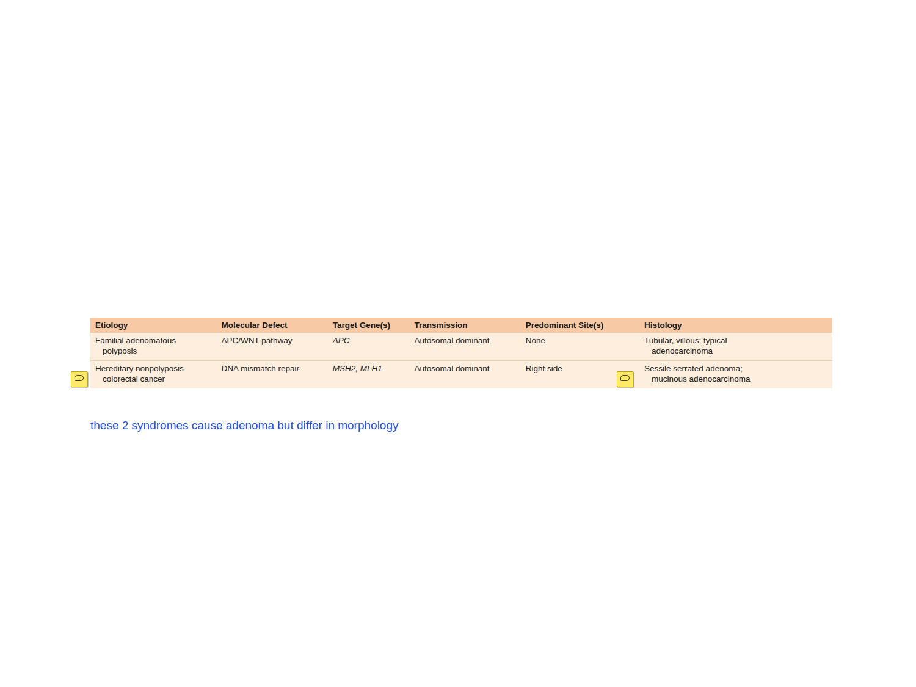| Etiology | Molecular Defect | Target Gene(s) | Transmission | Predominant Site(s) | Histology |
| --- | --- | --- | --- | --- | --- |
| Familial adenomatous polyposis | APC/WNT pathway | APC | Autosomal dominant | None | Tubular, villous; typical adenocarcinoma |
| Hereditary nonpolyposis colorectal cancer | DNA mismatch repair | MSH2, MLH1 | Autosomal dominant | Right side | Sessile serrated adenoma; mucinous adenocarcinoma |
these 2 syndromes cause adenoma but differ in morphology